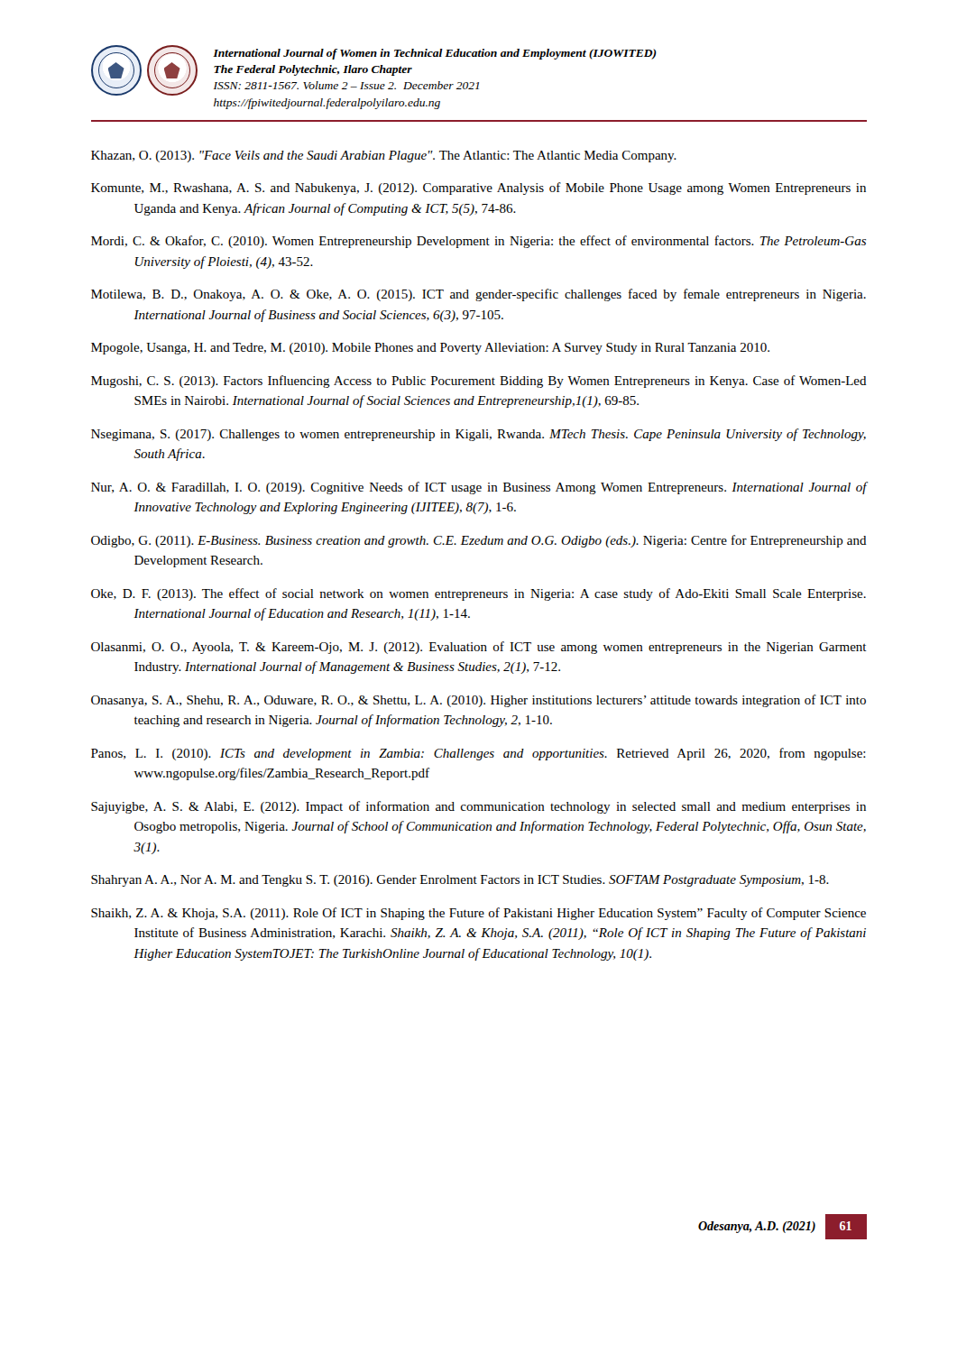International Journal of Women in Technical Education and Employment (IJOWITED)
The Federal Polytechnic, Ilaro Chapter
ISSN: 2811-1567. Volume 2 – Issue 2. December 2021
https://fpiwitedjournal.federalpolyilaro.edu.ng
Khazan, O. (2013). "Face Veils and the Saudi Arabian Plague". The Atlantic: The Atlantic Media Company.
Komunte, M., Rwashana, A. S. and Nabukenya, J. (2012). Comparative Analysis of Mobile Phone Usage among Women Entrepreneurs in Uganda and Kenya. African Journal of Computing & ICT, 5(5), 74-86.
Mordi, C. & Okafor, C. (2010). Women Entrepreneurship Development in Nigeria: the effect of environmental factors. The Petroleum-Gas University of Ploiesti, (4), 43-52.
Motilewa, B. D., Onakoya, A. O. & Oke, A. O. (2015). ICT and gender-specific challenges faced by female entrepreneurs in Nigeria. International Journal of Business and Social Sciences, 6(3), 97-105.
Mpogole, Usanga, H. and Tedre, M. (2010). Mobile Phones and Poverty Alleviation: A Survey Study in Rural Tanzania 2010.
Mugoshi, C. S. (2013). Factors Influencing Access to Public Pocurement Bidding By Women Entrepreneurs in Kenya. Case of Women-Led SMEs in Nairobi. International Journal of Social Sciences and Entrepreneurship,1(1), 69-85.
Nsegimana, S. (2017). Challenges to women entrepreneurship in Kigali, Rwanda. MTech Thesis. Cape Peninsula University of Technology, South Africa.
Nur, A. O. & Faradillah, I. O. (2019). Cognitive Needs of ICT usage in Business Among Women Entrepreneurs. International Journal of Innovative Technology and Exploring Engineering (IJITEE), 8(7), 1-6.
Odigbo, G. (2011). E-Business. Business creation and growth. C.E. Ezedum and O.G. Odigbo (eds.). Nigeria: Centre for Entrepreneurship and Development Research.
Oke, D. F. (2013). The effect of social network on women entrepreneurs in Nigeria: A case study of Ado-Ekiti Small Scale Enterprise. International Journal of Education and Research, 1(11), 1-14.
Olasanmi, O. O., Ayoola, T. & Kareem-Ojo, M. J. (2012). Evaluation of ICT use among women entrepreneurs in the Nigerian Garment Industry. International Journal of Management & Business Studies, 2(1), 7-12.
Onasanya, S. A., Shehu, R. A., Oduware, R. O., & Shettu, L. A. (2010). Higher institutions lecturers’ attitude towards integration of ICT into teaching and research in Nigeria. Journal of Information Technology, 2, 1-10.
Panos, L. I. (2010). ICTs and development in Zambia: Challenges and opportunities. Retrieved April 26, 2020, from ngopulse: www.ngopulse.org/files/Zambia_Research_Report.pdf
Sajuyigbe, A. S. & Alabi, E. (2012). Impact of information and communication technology in selected small and medium enterprises in Osogbo metropolis, Nigeria. Journal of School of Communication and Information Technology, Federal Polytechnic, Offa, Osun State, 3(1).
Shahryan A. A., Nor A. M. and Tengku S. T. (2016). Gender Enrolment Factors in ICT Studies. SOFTAM Postgraduate Symposium, 1-8.
Shaikh, Z. A. & Khoja, S.A. (2011). Role Of ICT in Shaping the Future of Pakistani Higher Education System” Faculty of Computer Science Institute of Business Administration, Karachi. Shaikh, Z. A. & Khoja, S.A. (2011), “Role Of ICT in Shaping The Future of Pakistani Higher Education SystemTOJET: The TurkishOnline Journal of Educational Technology, 10(1).
Odesanya, A.D. (2021)
61